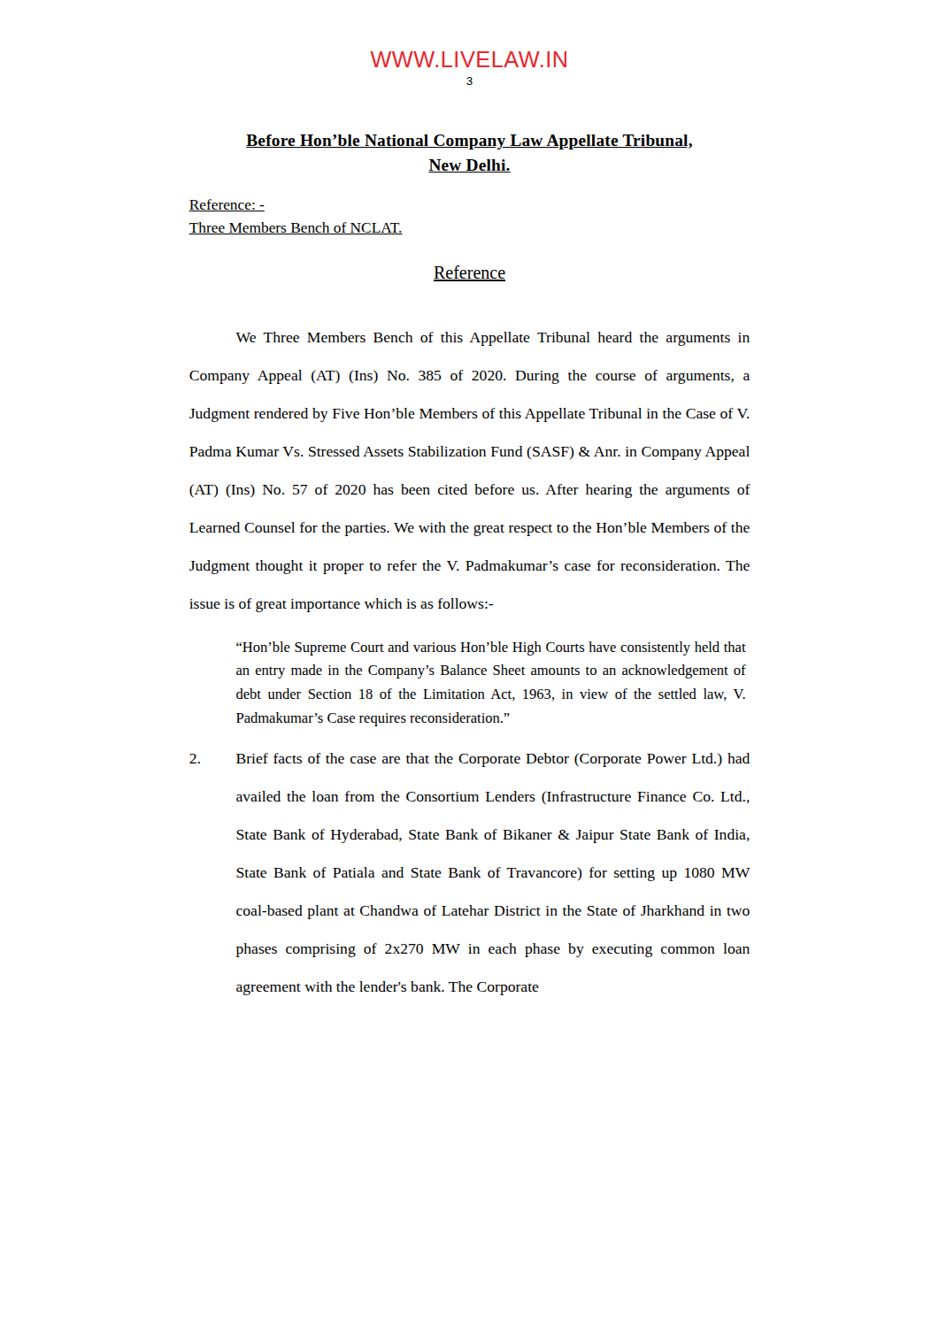WWW.LIVELAW.IN
3
Before Hon’ble National Company Law Appellate Tribunal,
New Delhi.
Reference: - Three Members Bench of NCLAT.
Reference
We Three Members Bench of this Appellate Tribunal heard the arguments in Company Appeal (AT) (Ins) No. 385 of 2020. During the course of arguments, a Judgment rendered by Five Hon’ble Members of this Appellate Tribunal in the Case of V. Padma Kumar Vs. Stressed Assets Stabilization Fund (SASF) & Anr. in Company Appeal (AT) (Ins) No. 57 of 2020 has been cited before us. After hearing the arguments of Learned Counsel for the parties. We with the great respect to the Hon’ble Members of the Judgment thought it proper to refer the V. Padmakumar’s case for reconsideration. The issue is of great importance which is as follows:-
“Hon’ble Supreme Court and various Hon’ble High Courts have consistently held that an entry made in the Company’s Balance Sheet amounts to an acknowledgement of debt under Section 18 of the Limitation Act, 1963, in view of the settled law, V. Padmakumar’s Case requires reconsideration.”
2.
Brief facts of the case are that the Corporate Debtor (Corporate Power Ltd.) had availed the loan from the Consortium Lenders (Infrastructure Finance Co. Ltd., State Bank of Hyderabad, State Bank of Bikaner & Jaipur State Bank of India, State Bank of Patiala and State Bank of Travancore) for setting up 1080 MW coal-based plant at Chandwa of Latehar District in the State of Jharkhand in two phases comprising of 2x270 MW in each phase by executing common loan agreement with the lender's bank. The Corporate